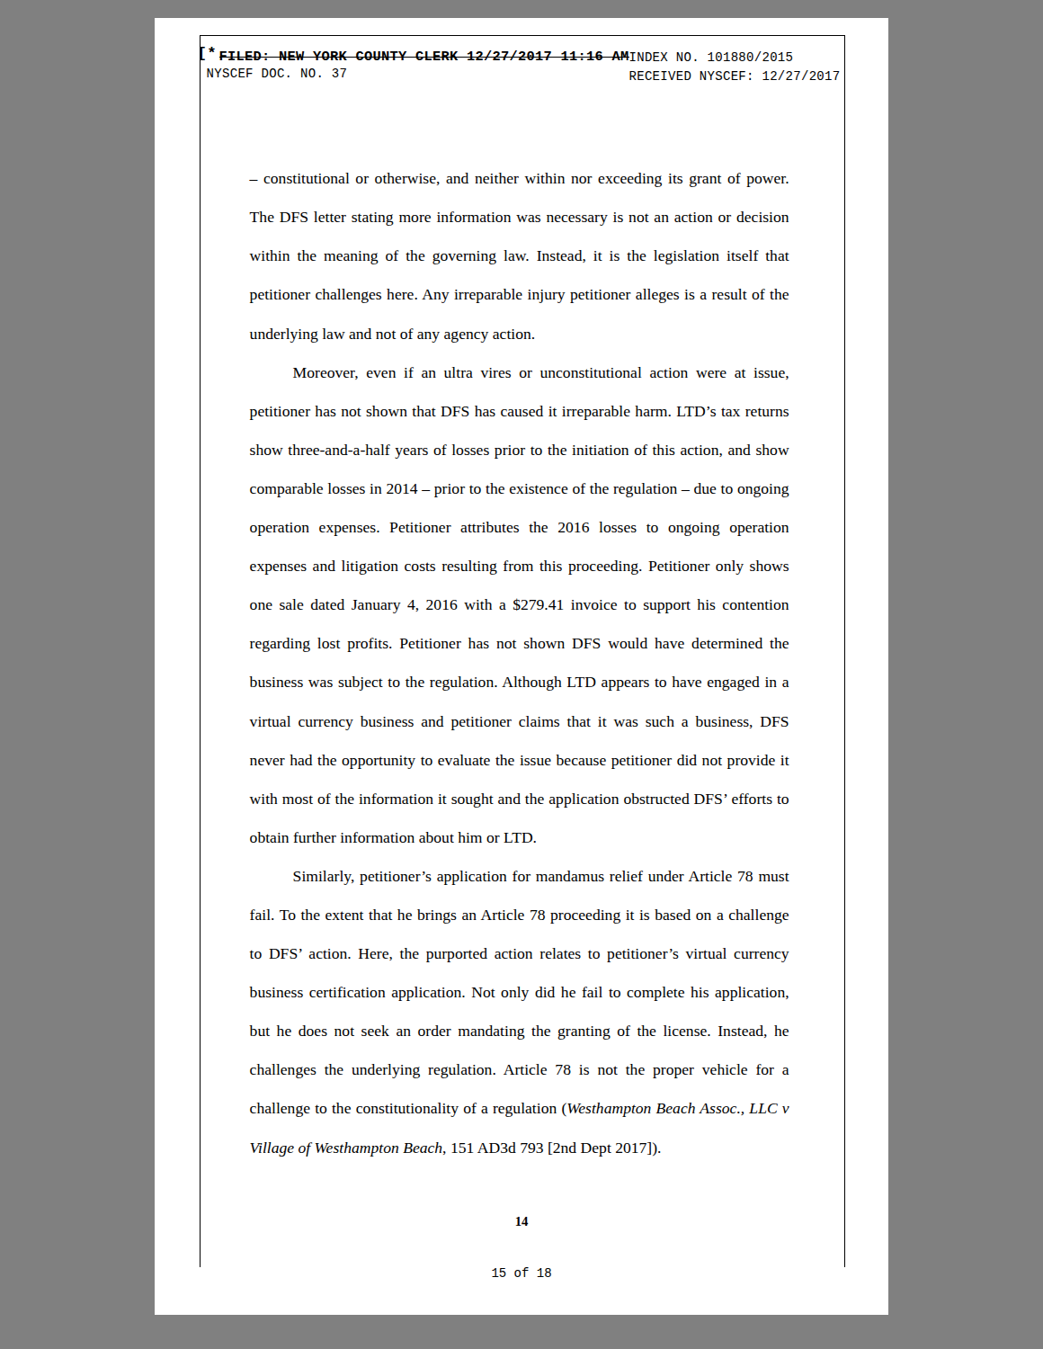[*
FILED: NEW YORK COUNTY CLERK 12/27/2017 11:16 AM
NYSCEF DOC. NO. 37
INDEX NO. 101880/2015
RECEIVED NYSCEF: 12/27/2017
– constitutional or otherwise, and neither within nor exceeding its grant of power. The DFS letter stating more information was necessary is not an action or decision within the meaning of the governing law. Instead, it is the legislation itself that petitioner challenges here. Any irreparable injury petitioner alleges is a result of the underlying law and not of any agency action.
Moreover, even if an ultra vires or unconstitutional action were at issue, petitioner has not shown that DFS has caused it irreparable harm. LTD’s tax returns show three-and-a-half years of losses prior to the initiation of this action, and show comparable losses in 2014 – prior to the existence of the regulation – due to ongoing operation expenses. Petitioner attributes the 2016 losses to ongoing operation expenses and litigation costs resulting from this proceeding. Petitioner only shows one sale dated January 4, 2016 with a $279.41 invoice to support his contention regarding lost profits. Petitioner has not shown DFS would have determined the business was subject to the regulation. Although LTD appears to have engaged in a virtual currency business and petitioner claims that it was such a business, DFS never had the opportunity to evaluate the issue because petitioner did not provide it with most of the information it sought and the application obstructed DFS’ efforts to obtain further information about him or LTD.
Similarly, petitioner’s application for mandamus relief under Article 78 must fail. To the extent that he brings an Article 78 proceeding it is based on a challenge to DFS’ action. Here, the purported action relates to petitioner’s virtual currency business certification application. Not only did he fail to complete his application, but he does not seek an order mandating the granting of the license. Instead, he challenges the underlying regulation. Article 78 is not the proper vehicle for a challenge to the constitutionality of a regulation (Westhampton Beach Assoc., LLC v Village of Westhampton Beach, 151 AD3d 793 [2nd Dept 2017]).
14
15 of 18